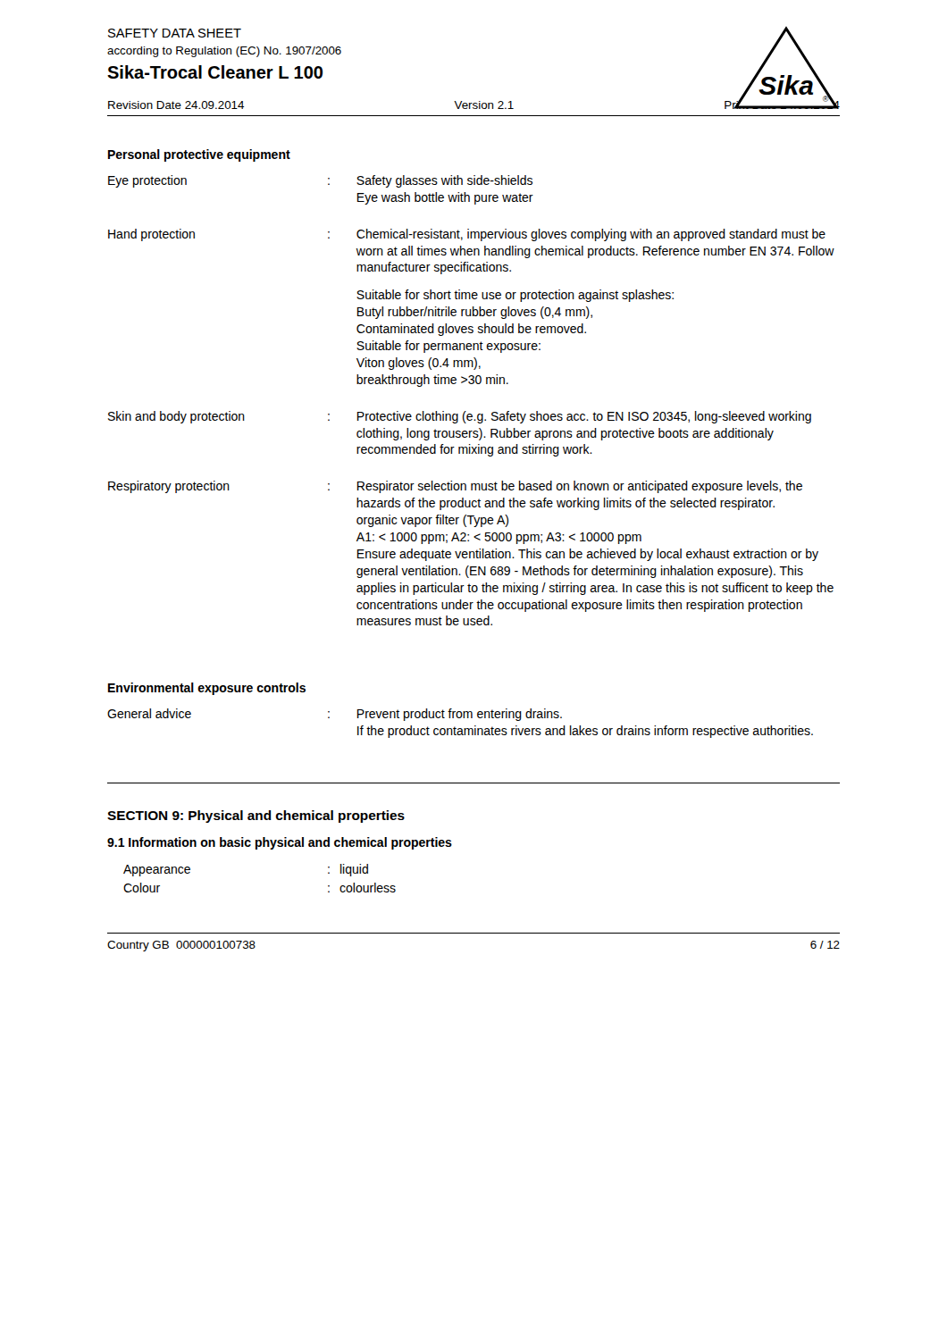SAFETY DATA SHEET
according to Regulation (EC) No. 1907/2006
Sika-Trocal Cleaner L 100
Sika Sika ®
Revision Date 24.09.2014 Version 2.1 Print Date 24.09.2014
Personal protective equipment
| Eye protection | : | Safety glasses with side-shields Eye wash bottle with pure water |
| Hand protection | : | Chemical-resistant, impervious gloves complying with an approved standard must be worn at all times when handling chemical products. Reference number EN 374. Follow manufacturer specifications. Suitable for short time use or protection against splashes: Butyl rubber/nitrile rubber gloves (0,4 mm), Contaminated gloves should be removed. Suitable for permanent exposure: Viton gloves (0.4 mm), breakthrough time >30 min. |
| Skin and body protection | : | Protective clothing (e.g. Safety shoes acc. to EN ISO 20345, long-sleeved working clothing, long trousers). Rubber aprons and protective boots are additionaly recommended for mixing and stirring work. |
| Respiratory protection | : | Respirator selection must be based on known or anticipated exposure levels, the hazards of the product and the safe working limits of the selected respirator. organic vapor filter (Type A) A1: < 1000 ppm; A2: < 5000 ppm; A3: < 10000 ppm Ensure adequate ventilation. This can be achieved by local exhaust extraction or by general ventilation. (EN 689 - Methods for determining inhalation exposure). This applies in particular to the mixing / stirring area. In case this is not sufficent to keep the concentrations under the occupational exposure limits then respiration protection measures must be used. |
Environmental exposure controls
| General advice | : | Prevent product from entering drains. If the product contaminates rivers and lakes or drains inform respective authorities. |
SECTION 9: Physical and chemical properties
9.1 Information on basic physical and chemical properties
| Appearance | : | liquid |
| Colour | : | colourless |
Country GB 000000100738 6 / 12